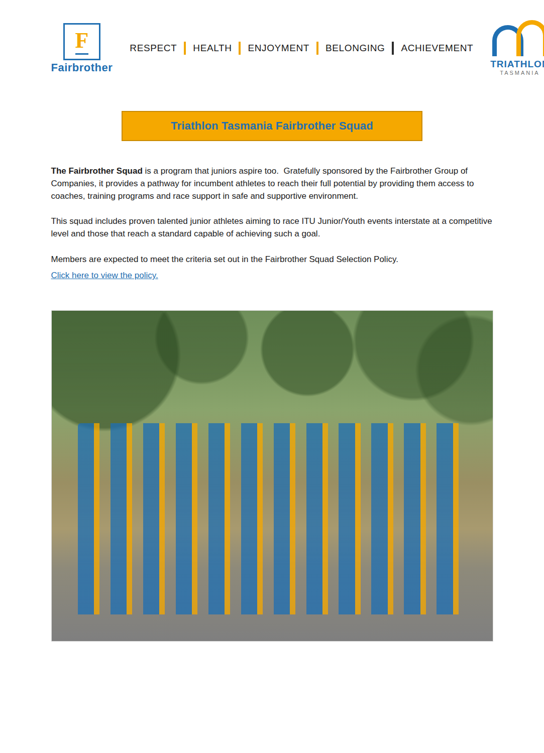Fairbrother
RESPECT HEALTH ENJOYMENT BELONGING ACHIEVEMENT
TRIATHLON
TASMANIA
Triathlon Tasmania Fairbrother Squad
The Fairbrother Squad is a program that juniors aspire too. Gratefully sponsored by the Fairbrother Group of Companies, it provides a pathway for incumbent athletes to reach their full potential by providing them access to coaches, training programs and race support in safe and supportive environment.
This squad includes proven talented junior athletes aiming to race ITU Junior/Youth events interstate at a competitive level and those that reach a standard capable of achieving such a goal.
Members are expected to meet the criteria set out in the Fairbrother Squad Selection Policy.
Click here to view the policy.